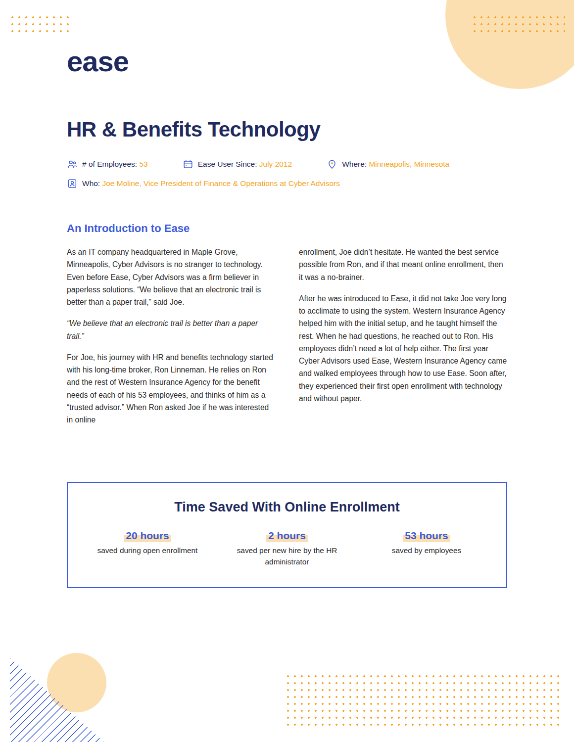ease
HR & Benefits Technology
# of Employees: 53
Ease User Since: July 2012
Where: Minneapolis, Minnesota
Who: Joe Moline, Vice President of Finance & Operations at Cyber Advisors
An Introduction to Ease
As an IT company headquartered in Maple Grove, Minneapolis, Cyber Advisors is no stranger to technology. Even before Ease, Cyber Advisors was a firm believer in paperless solutions. “We believe that an electronic trail is better than a paper trail,” said Joe.
“We believe that an electronic trail is better than a paper trail.”
For Joe, his journey with HR and benefits technology started with his long-time broker, Ron Linneman. He relies on Ron and the rest of Western Insurance Agency for the benefit needs of each of his 53 employees, and thinks of him as a “trusted advisor.” When Ron asked Joe if he was interested in online
enrollment, Joe didn’t hesitate. He wanted the best service possible from Ron, and if that meant online enrollment, then it was a no-brainer.
After he was introduced to Ease, it did not take Joe very long to acclimate to using the system. Western Insurance Agency helped him with the initial setup, and he taught himself the rest. When he had questions, he reached out to Ron. His employees didn’t need a lot of help either. The first year Cyber Advisors used Ease, Western Insurance Agency came and walked employees through how to use Ease. Soon after, they experienced their first open enrollment with technology and without paper.
Time Saved With Online Enrollment
20 hours
saved during open enrollment
2 hours
saved per new hire by the HR administrator
53 hours
saved by employees